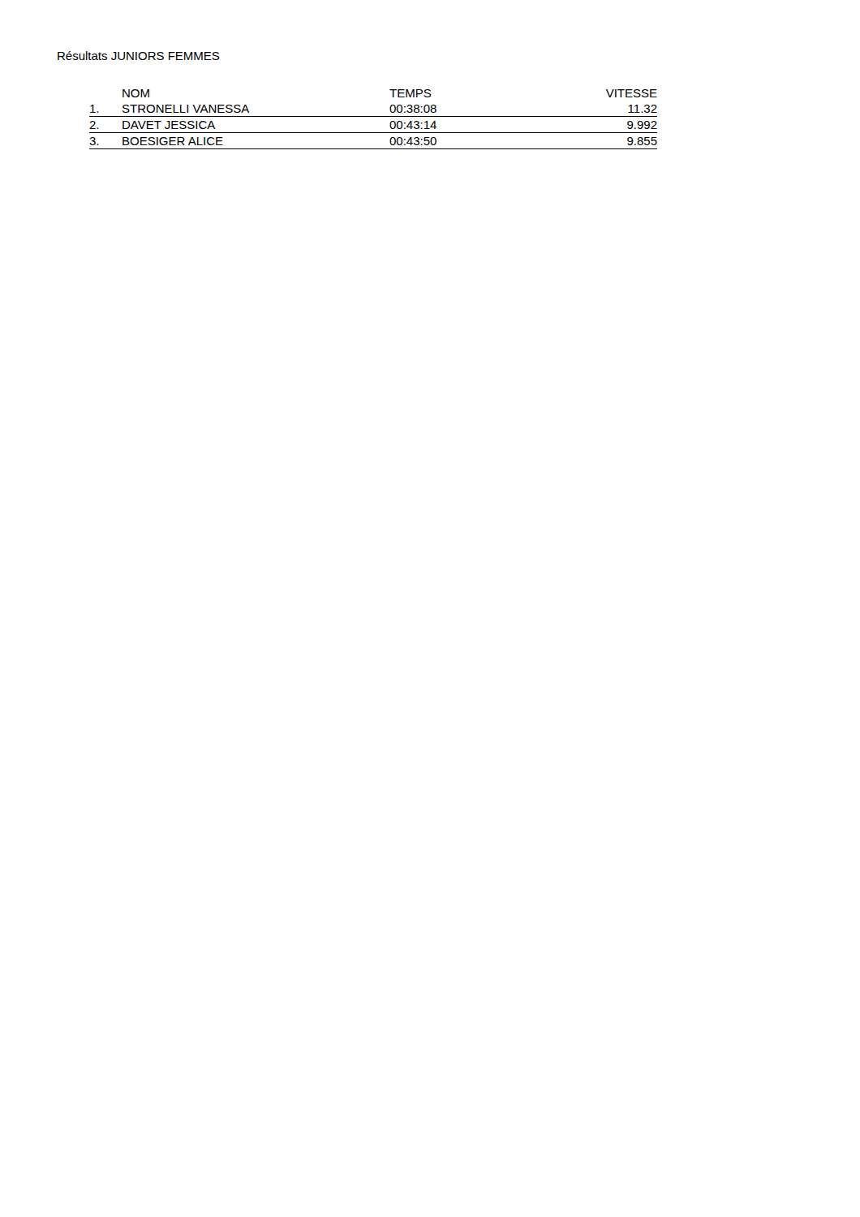Résultats JUNIORS FEMMES
| | NOM | TEMPS | VITESSE |
| --- | --- | --- | --- |
| 1. | STRONELLI VANESSA | 00:38:08 | 11.32 |
| 2. | DAVET JESSICA | 00:43:14 | 9.992 |
| 3. | BOESIGER ALICE | 00:43:50 | 9.855 |